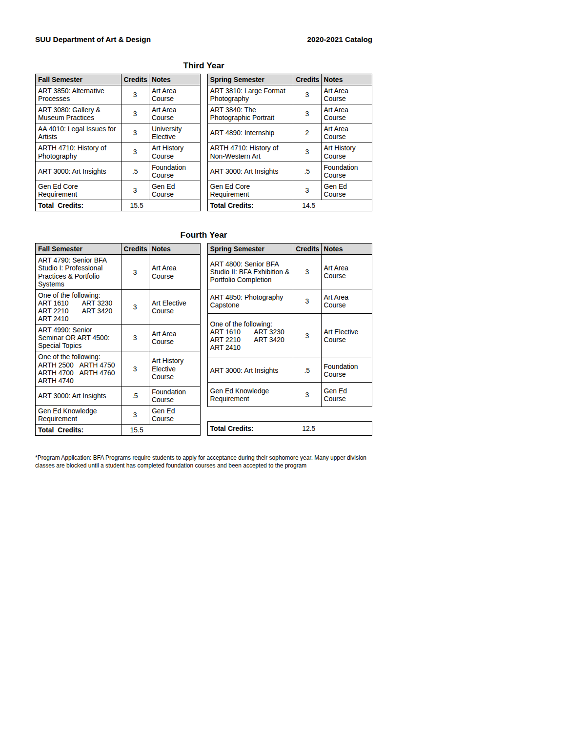SUU Department of Art & Design 2020-2021 Catalog
Third Year
| Fall Semester | Credits | Notes |
| --- | --- | --- |
| ART 3850: Alternative Processes | 3 | Art Area Course |
| ART 3080: Gallery & Museum Practices | 3 | Art Area Course |
| AA 4010: Legal Issues for Artists | 3 | University Elective |
| ARTH 4710: History of Photography | 3 | Art History Course |
| ART 3000: Art Insights | .5 | Foundation Course |
| Gen Ed Core Requirement | 3 | Gen Ed Course |
| Total Credits: | 15.5 |
| Spring Semester | Credits | Notes |
| --- | --- | --- |
| ART 3810: Large Format Photography | 3 | Art Area Course |
| ART 3840: The Photographic Portrait | 3 | Art Area Course |
| ART 4890: Internship | 2 | Art Area Course |
| ARTH 4710: History of Non-Western Art | 3 | Art History Course |
| ART 3000: Art Insights | .5 | Foundation Course |
| Gen Ed Core Requirement | 3 | Gen Ed Course |
| Total Credits: | 14.5 |
Fourth Year
| Fall Semester | Credits | Notes |
| --- | --- | --- |
| ART 4790: Senior BFA Studio I: Professional Practices & Portfolio Systems | 3 | Art Area Course |
| One of the following: ART 1610 ART 3230 ART 2210 ART 3420 ART 2410 | 3 | Art Elective Course |
| ART 4990: Senior Seminar OR ART 4500: Special Topics | 3 | Art Area Course |
| One of the following: ARTH 2500 ARTH 4750 ARTH 4700 ARTH 4760 ARTH 4740 | 3 | Art History Elective Course |
| ART 3000: Art Insights | .5 | Foundation Course |
| Gen Ed Knowledge Requirement | 3 | Gen Ed Course |
| Total Credits: | 15.5 |
| Spring Semester | Credits | Notes |
| --- | --- | --- |
| ART 4800: Senior BFA Studio II: BFA Exhibition & Portfolio Completion | 3 | Art Area Course |
| ART 4850: Photography Capstone | 3 | Art Area Course |
| One of the following: ART 1610 ART 3230 ART 2210 ART 3420 ART 2410 | 3 | Art Elective Course |
| ART 3000: Art Insights | .5 | Foundation Course |
| Gen Ed Knowledge Requirement | 3 | Gen Ed Course |
| Total Credits: | 12.5 |
*Program Application: BFA Programs require students to apply for acceptance during their sophomore year. Many upper division classes are blocked until a student has completed foundation courses and been accepted to the program